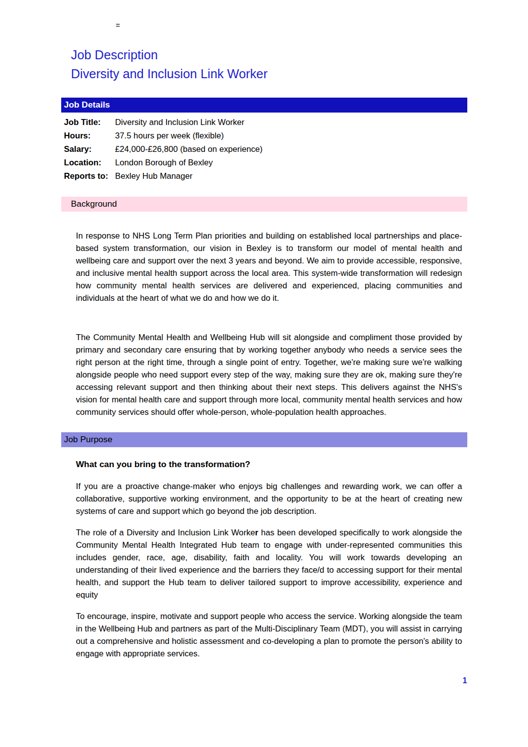=
Job DescriptionDiversity and Inclusion Link Worker
Job Details
| Job Title: | Diversity and Inclusion Link Worker |
| Hours: | 37.5 hours per week (flexible) |
| Salary: | £24,000-£26,800 (based on experience) |
| Location: | London Borough of Bexley |
| Reports to: | Bexley Hub Manager |
Background
In response to NHS Long Term Plan priorities and building on established local partnerships and place-based system transformation, our vision in Bexley is to transform our model of mental health and wellbeing care and support over the next 3 years and beyond. We aim to provide accessible, responsive, and inclusive mental health support across the local area. This system-wide transformation will redesign how community mental health services are delivered and experienced, placing communities and individuals at the heart of what we do and how we do it.
The Community Mental Health and Wellbeing Hub will sit alongside and compliment those provided by primary and secondary care ensuring that by working together anybody who needs a service sees the right person at the right time, through a single point of entry. Together, we're making sure we're walking alongside people who need support every step of the way, making sure they are ok, making sure they're accessing relevant support and then thinking about their next steps. This delivers against the NHS's vision for mental health care and support through more local, community mental health services and how community services should offer whole-person, whole-population health approaches.
Job Purpose
What can you bring to the transformation?
If you are a proactive change-maker who enjoys big challenges and rewarding work, we can offer a collaborative, supportive working environment, and the opportunity to be at the heart of creating new systems of care and support which go beyond the job description.
The role of a Diversity and Inclusion Link Worker has been developed specifically to work alongside the Community Mental Health Integrated Hub team to engage with under-represented communities this includes gender, race, age, disability, faith and locality. You will work towards developing an understanding of their lived experience and the barriers they face/d to accessing support for their mental health, and support the Hub team to deliver tailored support to improve accessibility, experience and equity
To encourage, inspire, motivate and support people who access the service. Working alongside the team in the Wellbeing Hub and partners as part of the Multi-Disciplinary Team (MDT), you will assist in carrying out a comprehensive and holistic assessment and co-developing a plan to promote the person's ability to engage with appropriate services.
1